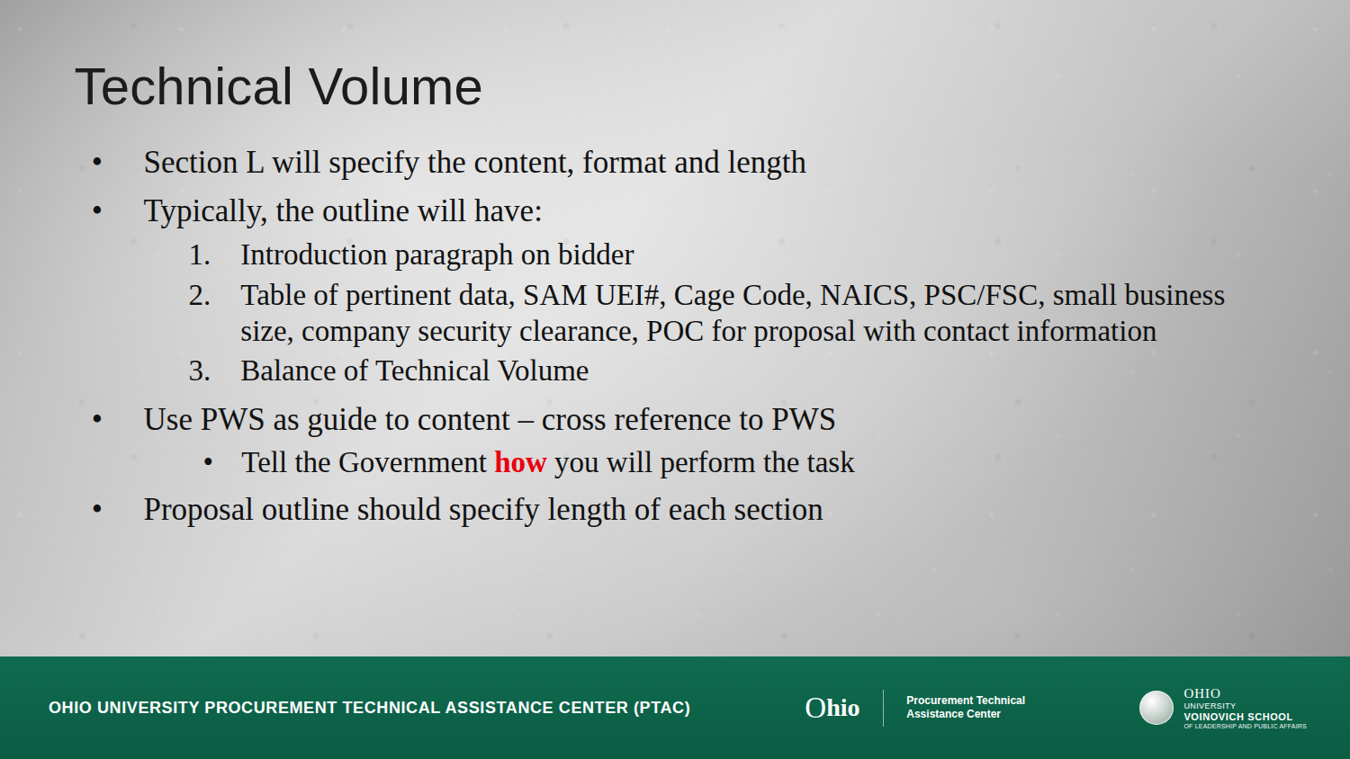Technical Volume
Section L will specify the content, format and length
Typically, the outline will have:
Introduction paragraph on bidder
Table of pertinent data, SAM UEI#, Cage Code, NAICS, PSC/FSC, small business size, company security clearance, POC for proposal with contact information
Balance of Technical Volume
Use PWS as guide to content – cross reference to PWS
Tell the Government how you will perform the task
Proposal outline should specify length of each section
OHIO UNIVERSITY PROCUREMENT TECHNICAL ASSISTANCE CENTER (PTAC)
Ohio
Procurement Technical
Assistance Center
OHIO
UNIVERSITY
VOINOVICH SCHOOL
OF LEADERSHIP AND PUBLIC AFFAIRS